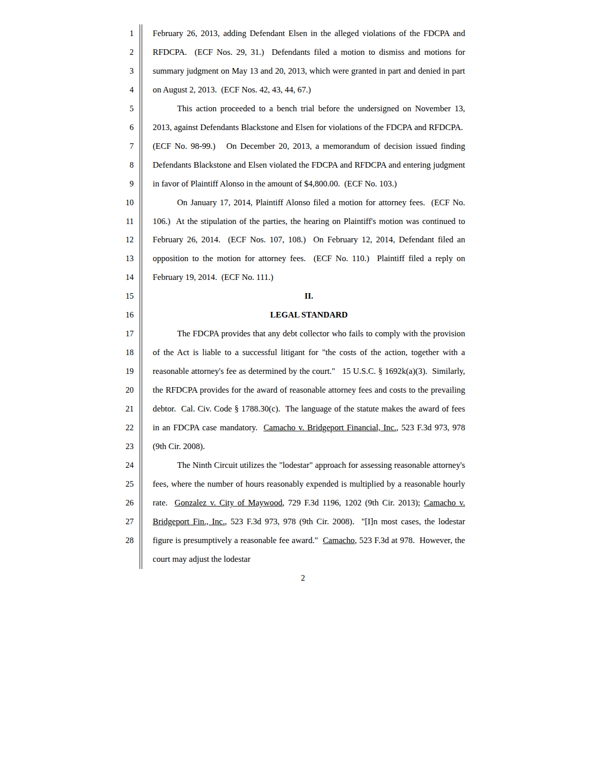1
2
3
4
5
6
7
8
9
10
11
12
13
14
15
16
17
18
19
20
21
22
23
24
25
26
27
28
February 26, 2013, adding Defendant Elsen in the alleged violations of the FDCPA and RFDCPA. (ECF Nos. 29, 31.) Defendants filed a motion to dismiss and motions for summary judgment on May 13 and 20, 2013, which were granted in part and denied in part on August 2, 2013. (ECF Nos. 42, 43, 44, 67.)
This action proceeded to a bench trial before the undersigned on November 13, 2013, against Defendants Blackstone and Elsen for violations of the FDCPA and RFDCPA. (ECF No. 98-99.) On December 20, 2013, a memorandum of decision issued finding Defendants Blackstone and Elsen violated the FDCPA and RFDCPA and entering judgment in favor of Plaintiff Alonso in the amount of $4,800.00. (ECF No. 103.)
On January 17, 2014, Plaintiff Alonso filed a motion for attorney fees. (ECF No. 106.) At the stipulation of the parties, the hearing on Plaintiff's motion was continued to February 26, 2014. (ECF Nos. 107, 108.) On February 12, 2014, Defendant filed an opposition to the motion for attorney fees. (ECF No. 110.) Plaintiff filed a reply on February 19, 2014. (ECF No. 111.)
II.
LEGAL STANDARD
The FDCPA provides that any debt collector who fails to comply with the provision of the Act is liable to a successful litigant for "the costs of the action, together with a reasonable attorney's fee as determined by the court." 15 U.S.C. § 1692k(a)(3). Similarly, the RFDCPA provides for the award of reasonable attorney fees and costs to the prevailing debtor. Cal. Civ. Code § 1788.30(c). The language of the statute makes the award of fees in an FDCPA case mandatory. Camacho v. Bridgeport Financial, Inc., 523 F.3d 973, 978 (9th Cir. 2008).
The Ninth Circuit utilizes the "lodestar" approach for assessing reasonable attorney's fees, where the number of hours reasonably expended is multiplied by a reasonable hourly rate. Gonzalez v. City of Maywood, 729 F.3d 1196, 1202 (9th Cir. 2013); Camacho v. Bridgeport Fin., Inc., 523 F.3d 973, 978 (9th Cir. 2008). "[I]n most cases, the lodestar figure is presumptively a reasonable fee award." Camacho, 523 F.3d at 978. However, the court may adjust the lodestar
2